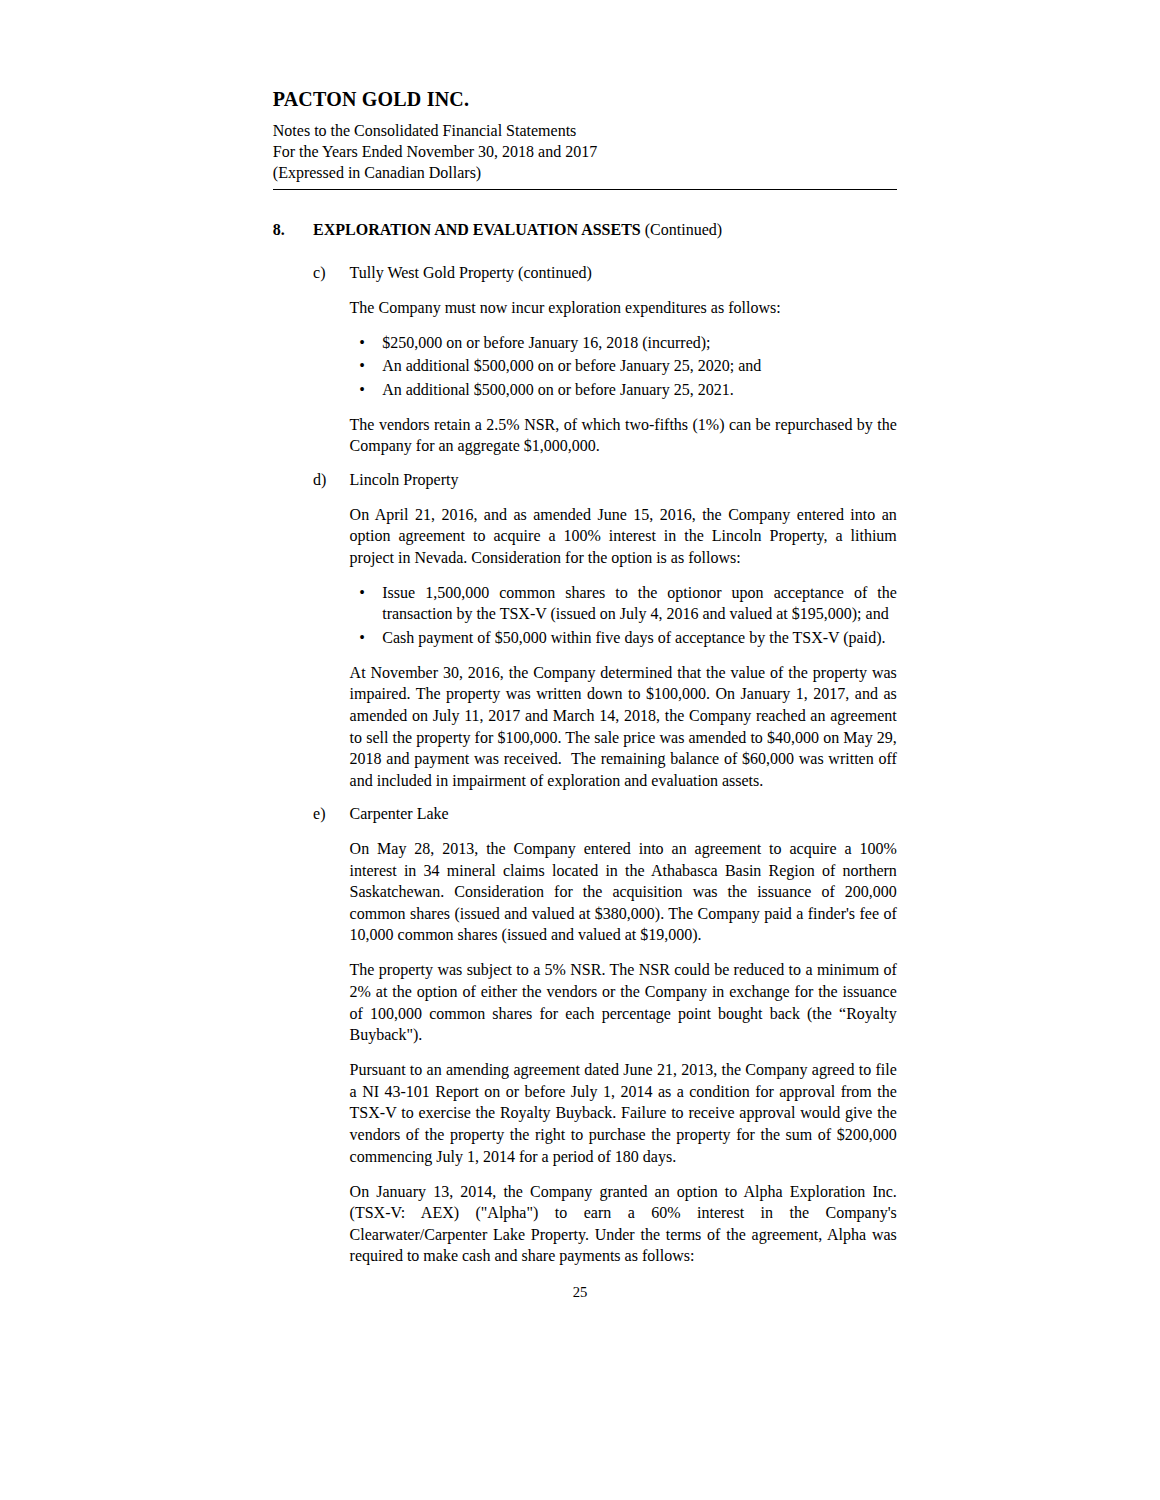PACTON GOLD INC.
Notes to the Consolidated Financial Statements
For the Years Ended November 30, 2018 and 2017
(Expressed in Canadian Dollars)
8.
EXPLORATION AND EVALUATION ASSETS (Continued)
c)
Tully West Gold Property (continued)
The Company must now incur exploration expenditures as follows:
$250,000 on or before January 16, 2018 (incurred);
An additional $500,000 on or before January 25, 2020; and
An additional $500,000 on or before January 25, 2021.
The vendors retain a 2.5% NSR, of which two-fifths (1%) can be repurchased by the Company for an aggregate $1,000,000.
d)
Lincoln Property
On April 21, 2016, and as amended June 15, 2016, the Company entered into an option agreement to acquire a 100% interest in the Lincoln Property, a lithium project in Nevada. Consideration for the option is as follows:
Issue 1,500,000 common shares to the optionor upon acceptance of the transaction by the TSX-V (issued on July 4, 2016 and valued at $195,000); and
Cash payment of $50,000 within five days of acceptance by the TSX-V (paid).
At November 30, 2016, the Company determined that the value of the property was impaired. The property was written down to $100,000. On January 1, 2017, and as amended on July 11, 2017 and March 14, 2018, the Company reached an agreement to sell the property for $100,000. The sale price was amended to $40,000 on May 29, 2018 and payment was received. The remaining balance of $60,000 was written off and included in impairment of exploration and evaluation assets.
e)
Carpenter Lake
On May 28, 2013, the Company entered into an agreement to acquire a 100% interest in 34 mineral claims located in the Athabasca Basin Region of northern Saskatchewan. Consideration for the acquisition was the issuance of 200,000 common shares (issued and valued at $380,000). The Company paid a finder's fee of 10,000 common shares (issued and valued at $19,000).
The property was subject to a 5% NSR. The NSR could be reduced to a minimum of 2% at the option of either the vendors or the Company in exchange for the issuance of 100,000 common shares for each percentage point bought back (the “Royalty Buyback").
Pursuant to an amending agreement dated June 21, 2013, the Company agreed to file a NI 43-101 Report on or before July 1, 2014 as a condition for approval from the TSX-V to exercise the Royalty Buyback. Failure to receive approval would give the vendors of the property the right to purchase the property for the sum of $200,000 commencing July 1, 2014 for a period of 180 days.
On January 13, 2014, the Company granted an option to Alpha Exploration Inc. (TSX-V: AEX) ("Alpha") to earn a 60% interest in the Company's Clearwater/Carpenter Lake Property. Under the terms of the agreement, Alpha was required to make cash and share payments as follows:
25